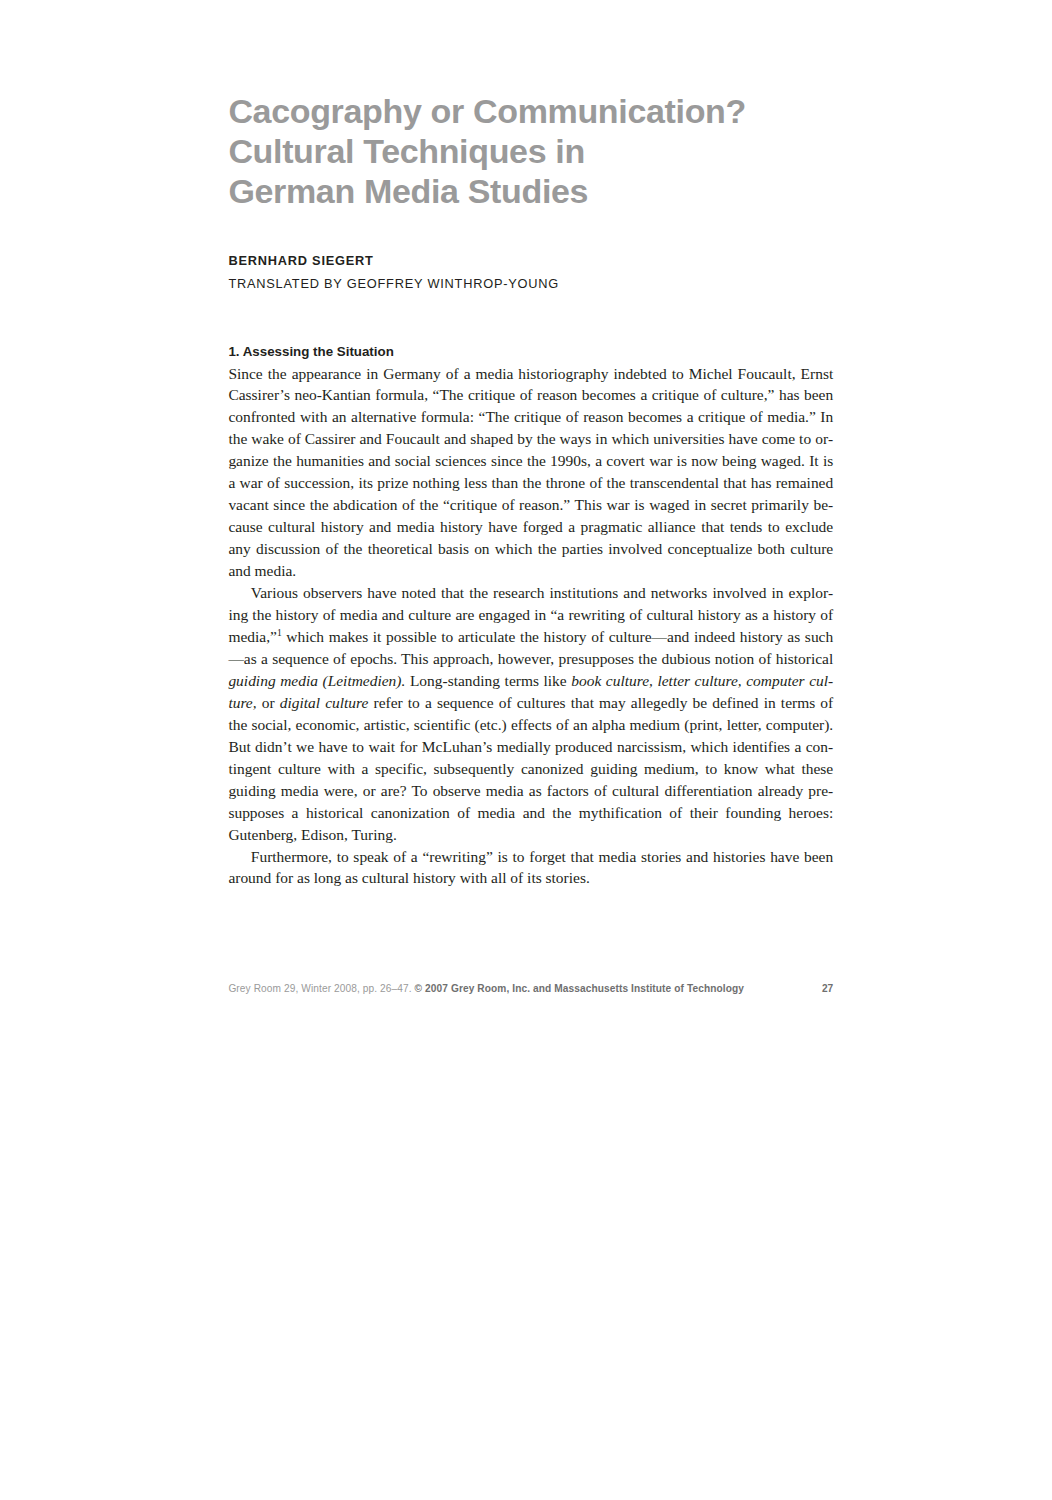Cacography or Communication?
Cultural Techniques in
German Media Studies
BERNHARD SIEGERT TRANSLATED BY GEOFFREY WINTHROP-YOUNG
1. Assessing the Situation
Since the appearance in Germany of a media historiography indebted to Michel Foucault, Ernst Cassirer’s neo-Kantian formula, “The critique of reason becomes a critique of culture,” has been confronted with an alternative formula: “The critique of reason becomes a critique of media.” In the wake of Cassirer and Foucault and shaped by the ways in which universities have come to organize the humanities and social sciences since the 1990s, a covert war is now being waged. It is a war of succession, its prize nothing less than the throne of the transcendental that has remained vacant since the abdication of the “critique of reason.” This war is waged in secret primarily because cultural history and media history have forged a pragmatic alliance that tends to exclude any discussion of the theoretical basis on which the parties involved conceptualize both culture and media.
Various observers have noted that the research institutions and networks involved in exploring the history of media and culture are engaged in “a rewriting of cultural history as a history of media,”1 which makes it possible to articulate the history of culture—and indeed history as such—as a sequence of epochs. This approach, however, presupposes the dubious notion of historical guiding media (Leitmedien). Long-standing terms like book culture, letter culture, computer culture, or digital culture refer to a sequence of cultures that may allegedly be defined in terms of the social, economic, artistic, scientific (etc.) effects of an alpha medium (print, letter, computer). But didn’t we have to wait for McLuhan’s medially produced narcissism, which identifies a contingent culture with a specific, subsequently canonized guiding medium, to know what these guiding media were, or are? To observe media as factors of cultural differentiation already presupposes a historical canonization of media and the mythification of their founding heroes: Gutenberg, Edison, Turing.
Furthermore, to speak of a “rewriting” is to forget that media stories and histories have been around for as long as cultural history with all of its stories.
27 Grey Room 29, Winter 2008, pp. 26–47. © 2007 Grey Room, Inc. and Massachusetts Institute of Technology